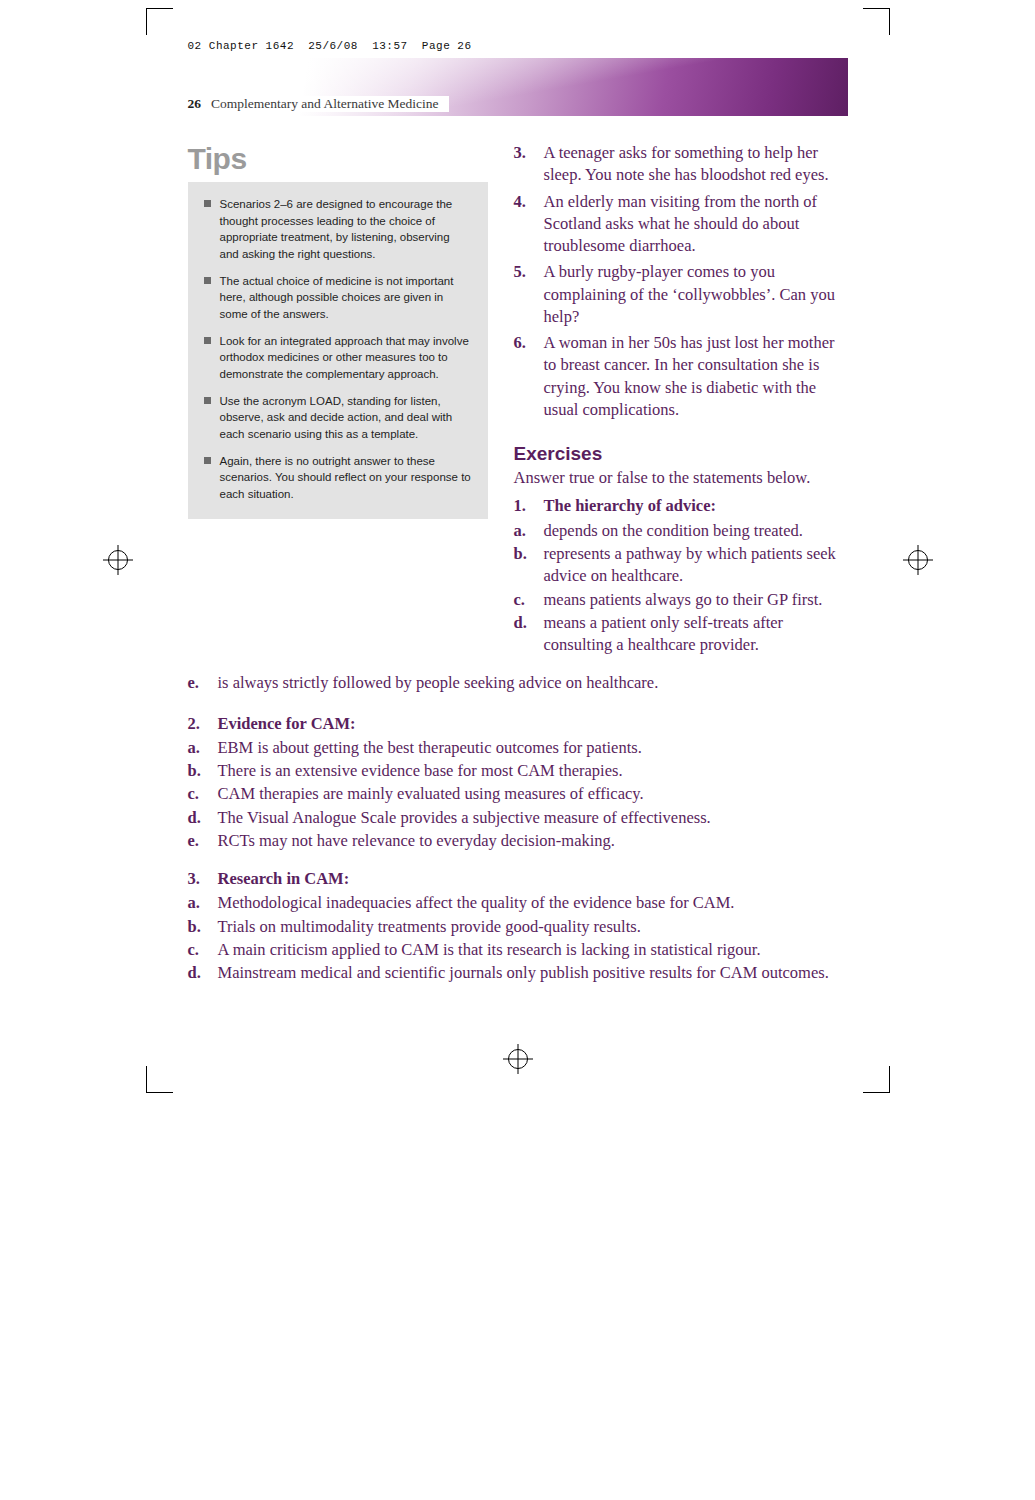02 Chapter 1642 25/6/08 13:57 Page 26
26 Complementary and Alternative Medicine
Tips
Scenarios 2–6 are designed to encourage the thought processes leading to the choice of appropriate treatment, by listening, observing and asking the right questions.
The actual choice of medicine is not important here, although possible choices are given in some of the answers.
Look for an integrated approach that may involve orthodox medicines or other measures too to demonstrate the complementary approach.
Use the acronym LOAD, standing for listen, observe, ask and decide action, and deal with each scenario using this as a template.
Again, there is no outright answer to these scenarios. You should reflect on your response to each situation.
A teenager asks for something to help her sleep. You note she has bloodshot red eyes.
An elderly man visiting from the north of Scotland asks what he should do about troublesome diarrhoea.
A burly rugby-player comes to you complaining of the ‘collywobbles’. Can you help?
A woman in her 50s has just lost her mother to breast cancer. In her consultation she is crying. You know she is diabetic with the usual complications.
Exercises
Answer true or false to the statements below.
1. The hierarchy of advice:
depends on the condition being treated.
represents a pathway by which patients seek advice on healthcare.
means patients always go to their GP first.
means a patient only self-treats after consulting a healthcare provider.
is always strictly followed by people seeking advice on healthcare.
2. Evidence for CAM:
EBM is about getting the best therapeutic outcomes for patients.
There is an extensive evidence base for most CAM therapies.
CAM therapies are mainly evaluated using measures of efficacy.
The Visual Analogue Scale provides a subjective measure of effectiveness.
RCTs may not have relevance to everyday decision-making.
3. Research in CAM:
Methodological inadequacies affect the quality of the evidence base for CAM.
Trials on multimodality treatments provide good-quality results.
A main criticism applied to CAM is that its research is lacking in statistical rigour.
Mainstream medical and scientific journals only publish positive results for CAM outcomes.